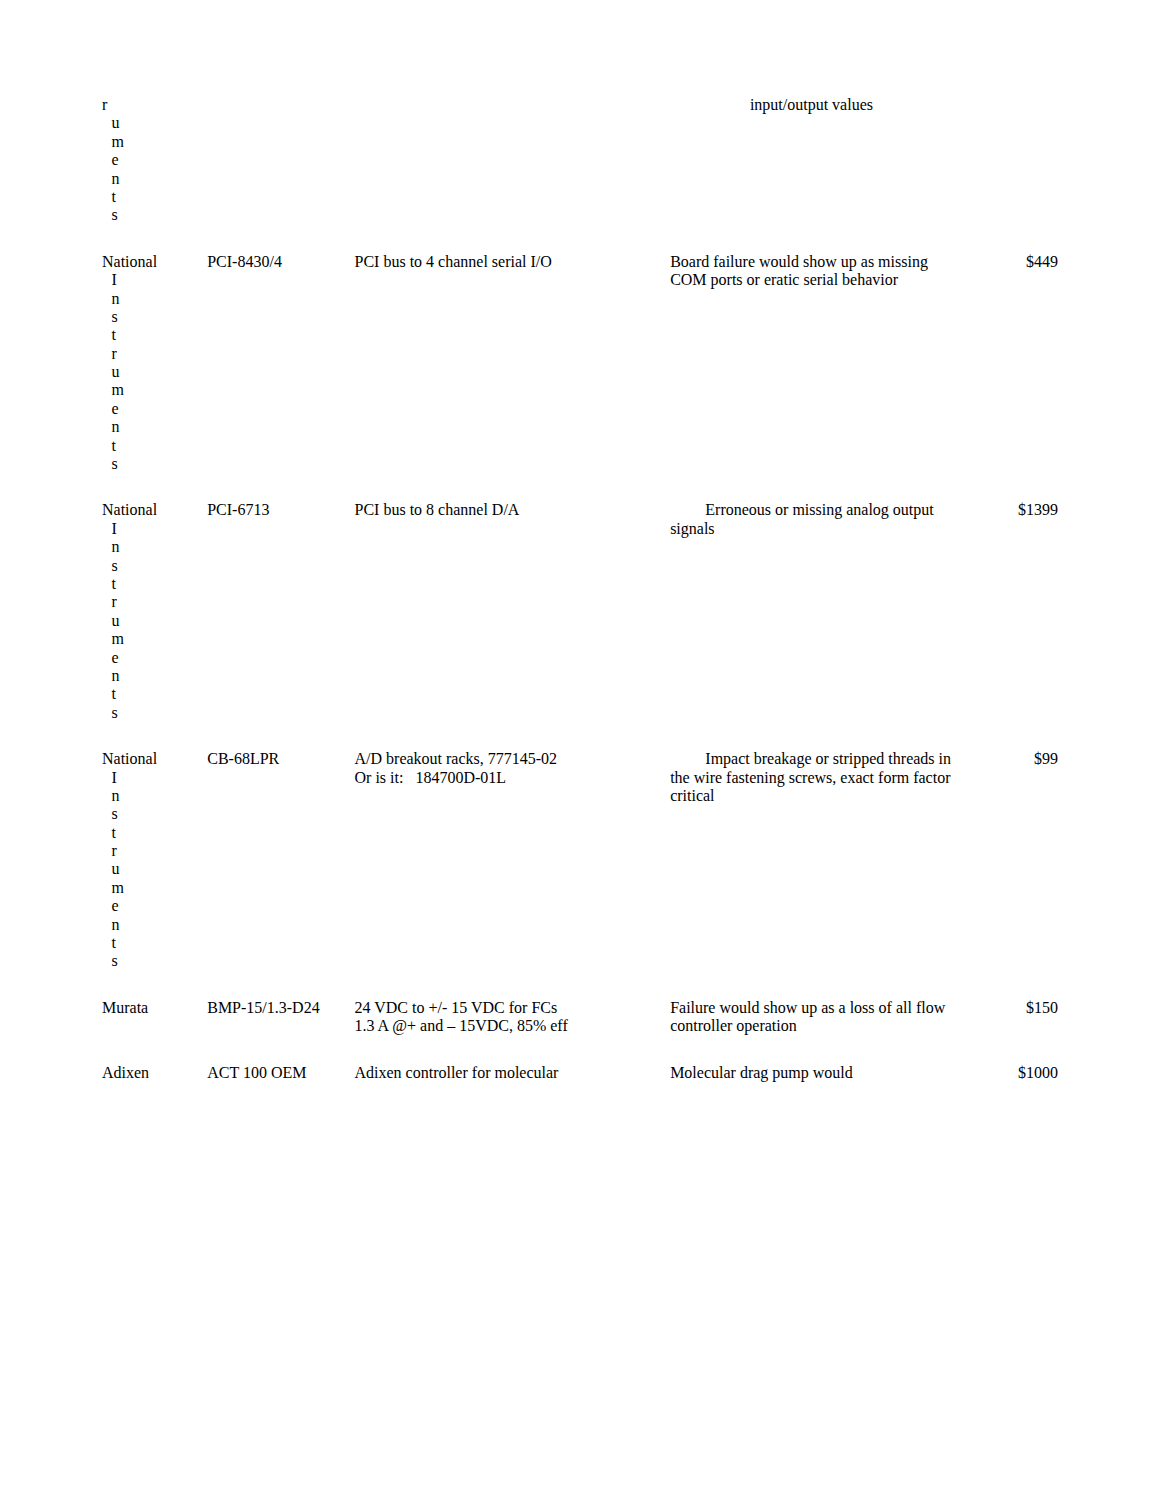| r u m e n t s | | | input/output values | |
| National I n s t r u m e n t s | PCI-8430/4 | PCI bus to 4 channel serial I/O | Board failure would show up as missing COM ports or eratic serial behavior | $449 |
| National I n s t r u m e n t s | PCI-6713 | PCI bus to 8 channel D/A | Erroneous or missing analog output signals | $1399 |
| National I n s t r u m e n t s | CB-68LPR | A/D breakout racks, 777145-02 Or is it: 184700D-01L | Impact breakage or stripped threads in the wire fastening screws, exact form factor critical | $99 |
| Murata | BMP-15/1.3-D24 | 24 VDC to +/- 15 VDC for FCs 1.3 A @+ and – 15VDC, 85% eff | Failure would show up as a loss of all flow controller operation | $150 |
| Adixen | ACT 100 OEM | Adixen controller for molecular | Molecular drag pump would | $1000 |